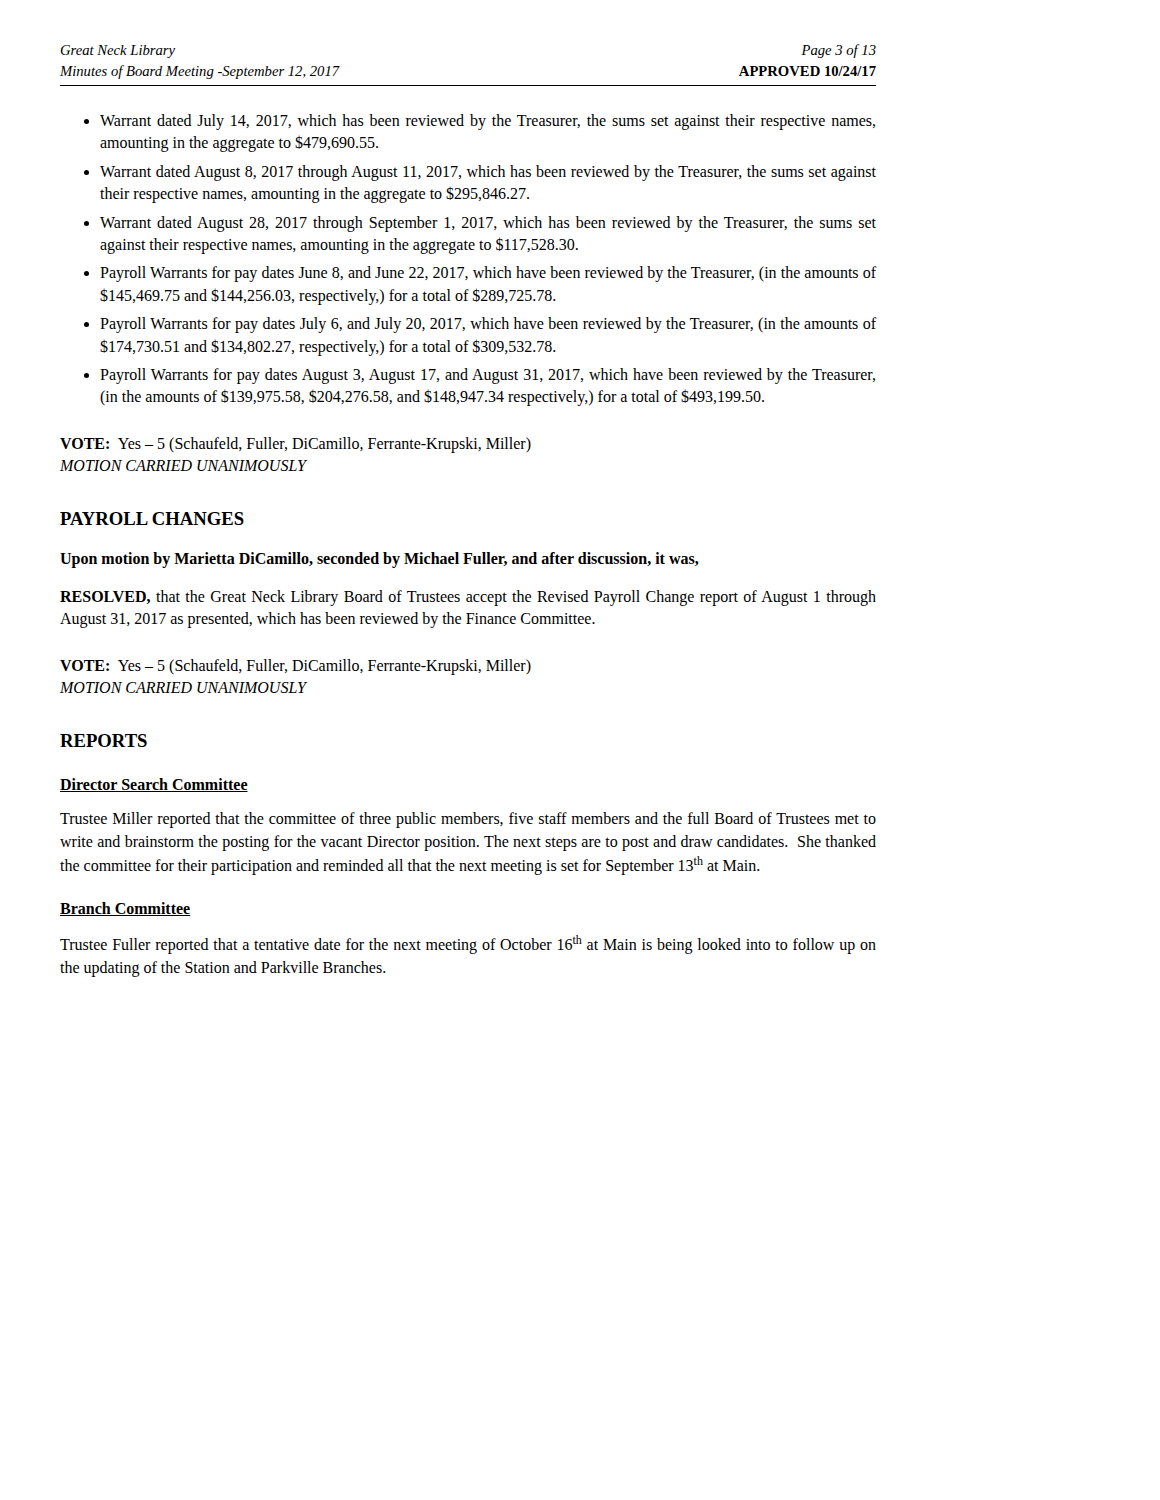Great Neck Library
Minutes of Board Meeting -September 12, 2017
Page 3 of 13
APPROVED 10/24/17
Warrant dated July 14, 2017, which has been reviewed by the Treasurer, the sums set against their respective names, amounting in the aggregate to $479,690.55.
Warrant dated August 8, 2017 through August 11, 2017, which has been reviewed by the Treasurer, the sums set against their respective names, amounting in the aggregate to $295,846.27.
Warrant dated August 28, 2017 through September 1, 2017, which has been reviewed by the Treasurer, the sums set against their respective names, amounting in the aggregate to $117,528.30.
Payroll Warrants for pay dates June 8, and June 22, 2017, which have been reviewed by the Treasurer, (in the amounts of $145,469.75 and $144,256.03, respectively,) for a total of $289,725.78.
Payroll Warrants for pay dates July 6, and July 20, 2017, which have been reviewed by the Treasurer, (in the amounts of $174,730.51 and $134,802.27, respectively,) for a total of $309,532.78.
Payroll Warrants for pay dates August 3, August 17, and August 31, 2017, which have been reviewed by the Treasurer, (in the amounts of $139,975.58, $204,276.58, and $148,947.34 respectively,) for a total of $493,199.50.
VOTE: Yes – 5 (Schaufeld, Fuller, DiCamillo, Ferrante-Krupski, Miller)
MOTION CARRIED UNANIMOUSLY
PAYROLL CHANGES
Upon motion by Marietta DiCamillo, seconded by Michael Fuller, and after discussion, it was,
RESOLVED, that the Great Neck Library Board of Trustees accept the Revised Payroll Change report of August 1 through August 31, 2017 as presented, which has been reviewed by the Finance Committee.
VOTE: Yes – 5 (Schaufeld, Fuller, DiCamillo, Ferrante-Krupski, Miller)
MOTION CARRIED UNANIMOUSLY
REPORTS
Director Search Committee
Trustee Miller reported that the committee of three public members, five staff members and the full Board of Trustees met to write and brainstorm the posting for the vacant Director position. The next steps are to post and draw candidates. She thanked the committee for their participation and reminded all that the next meeting is set for September 13th at Main.
Branch Committee
Trustee Fuller reported that a tentative date for the next meeting of October 16th at Main is being looked into to follow up on the updating of the Station and Parkville Branches.